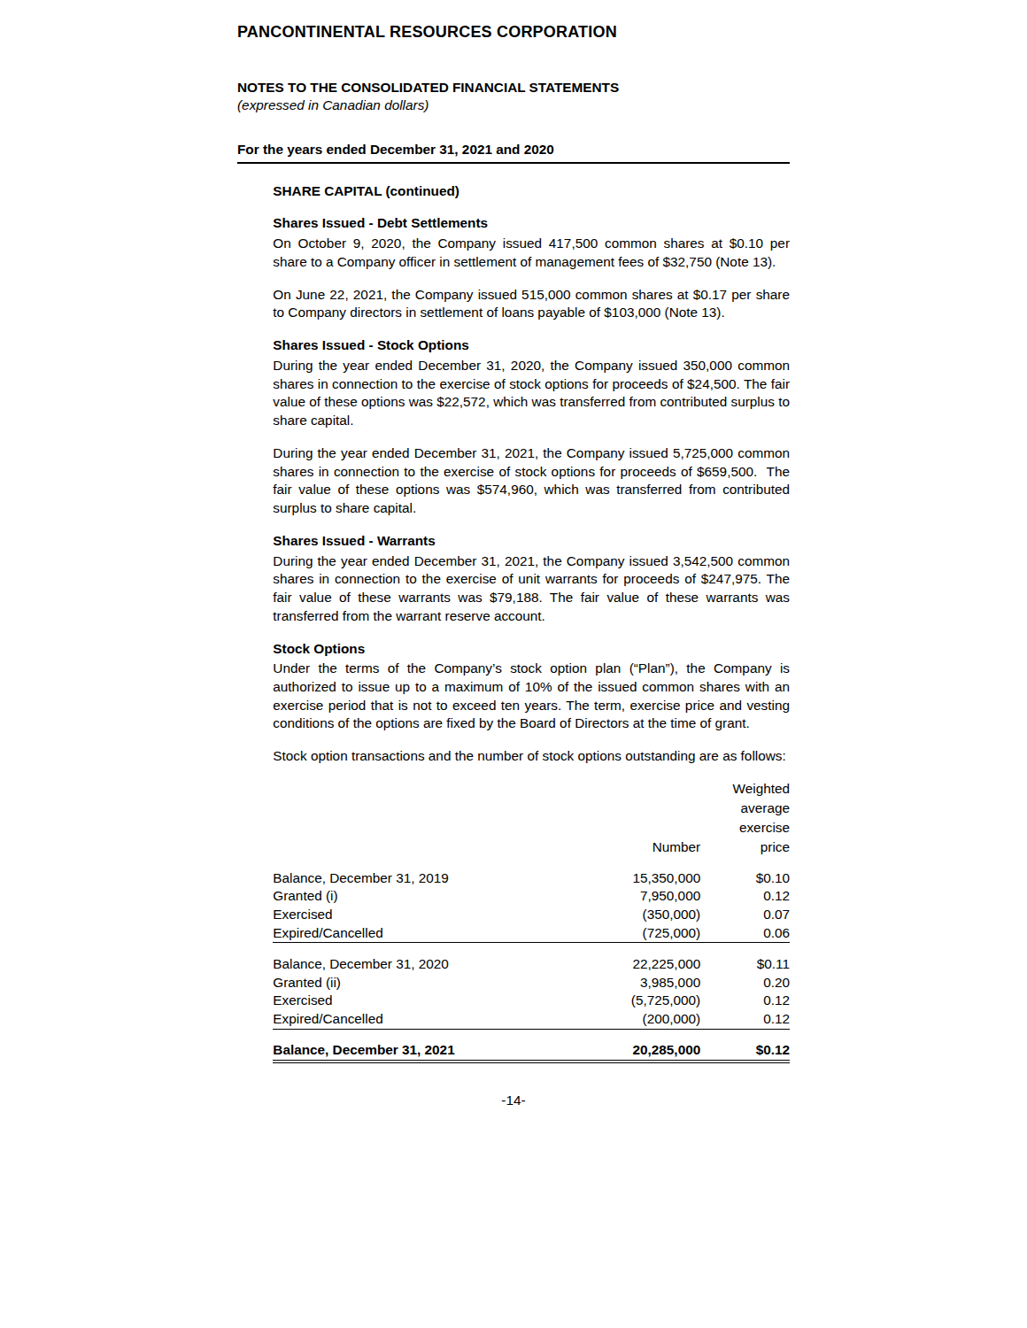PANCONTINENTAL RESOURCES CORPORATION
NOTES TO THE CONSOLIDATED FINANCIAL STATEMENTS
(expressed in Canadian dollars)
For the years ended December 31, 2021 and 2020
SHARE CAPITAL (continued)
Shares Issued - Debt Settlements
On October 9, 2020, the Company issued 417,500 common shares at $0.10 per share to a Company officer in settlement of management fees of $32,750 (Note 13).
On June 22, 2021, the Company issued 515,000 common shares at $0.17 per share to Company directors in settlement of loans payable of $103,000 (Note 13).
Shares Issued - Stock Options
During the year ended December 31, 2020, the Company issued 350,000 common shares in connection to the exercise of stock options for proceeds of $24,500. The fair value of these options was $22,572, which was transferred from contributed surplus to share capital.
During the year ended December 31, 2021, the Company issued 5,725,000 common shares in connection to the exercise of stock options for proceeds of $659,500. The fair value of these options was $574,960, which was transferred from contributed surplus to share capital.
Shares Issued - Warrants
During the year ended December 31, 2021, the Company issued 3,542,500 common shares in connection to the exercise of unit warrants for proceeds of $247,975. The fair value of these warrants was $79,188. The fair value of these warrants was transferred from the warrant reserve account.
Stock Options
Under the terms of the Company’s stock option plan (“Plan”), the Company is authorized to issue up to a maximum of 10% of the issued common shares with an exercise period that is not to exceed ten years. The term, exercise price and vesting conditions of the options are fixed by the Board of Directors at the time of grant.
Stock option transactions and the number of stock options outstanding are as follows:
| | | Weighted |
| --- | --- | --- |
| | | average |
| | | exercise |
| | Number | price |
| Balance, December 31, 2019 | 15,350,000 | $0.10 |
| Granted (i) | 7,950,000 | 0.12 |
| Exercised | (350,000) | 0.07 |
| Expired/Cancelled | (725,000) | 0.06 |
| Balance, December 31, 2020 | 22,225,000 | $0.11 |
| Granted (ii) | 3,985,000 | 0.20 |
| Exercised | (5,725,000) | 0.12 |
| Expired/Cancelled | (200,000) | 0.12 |
| Balance, December 31, 2021 | 20,285,000 | $0.12 |
-14-